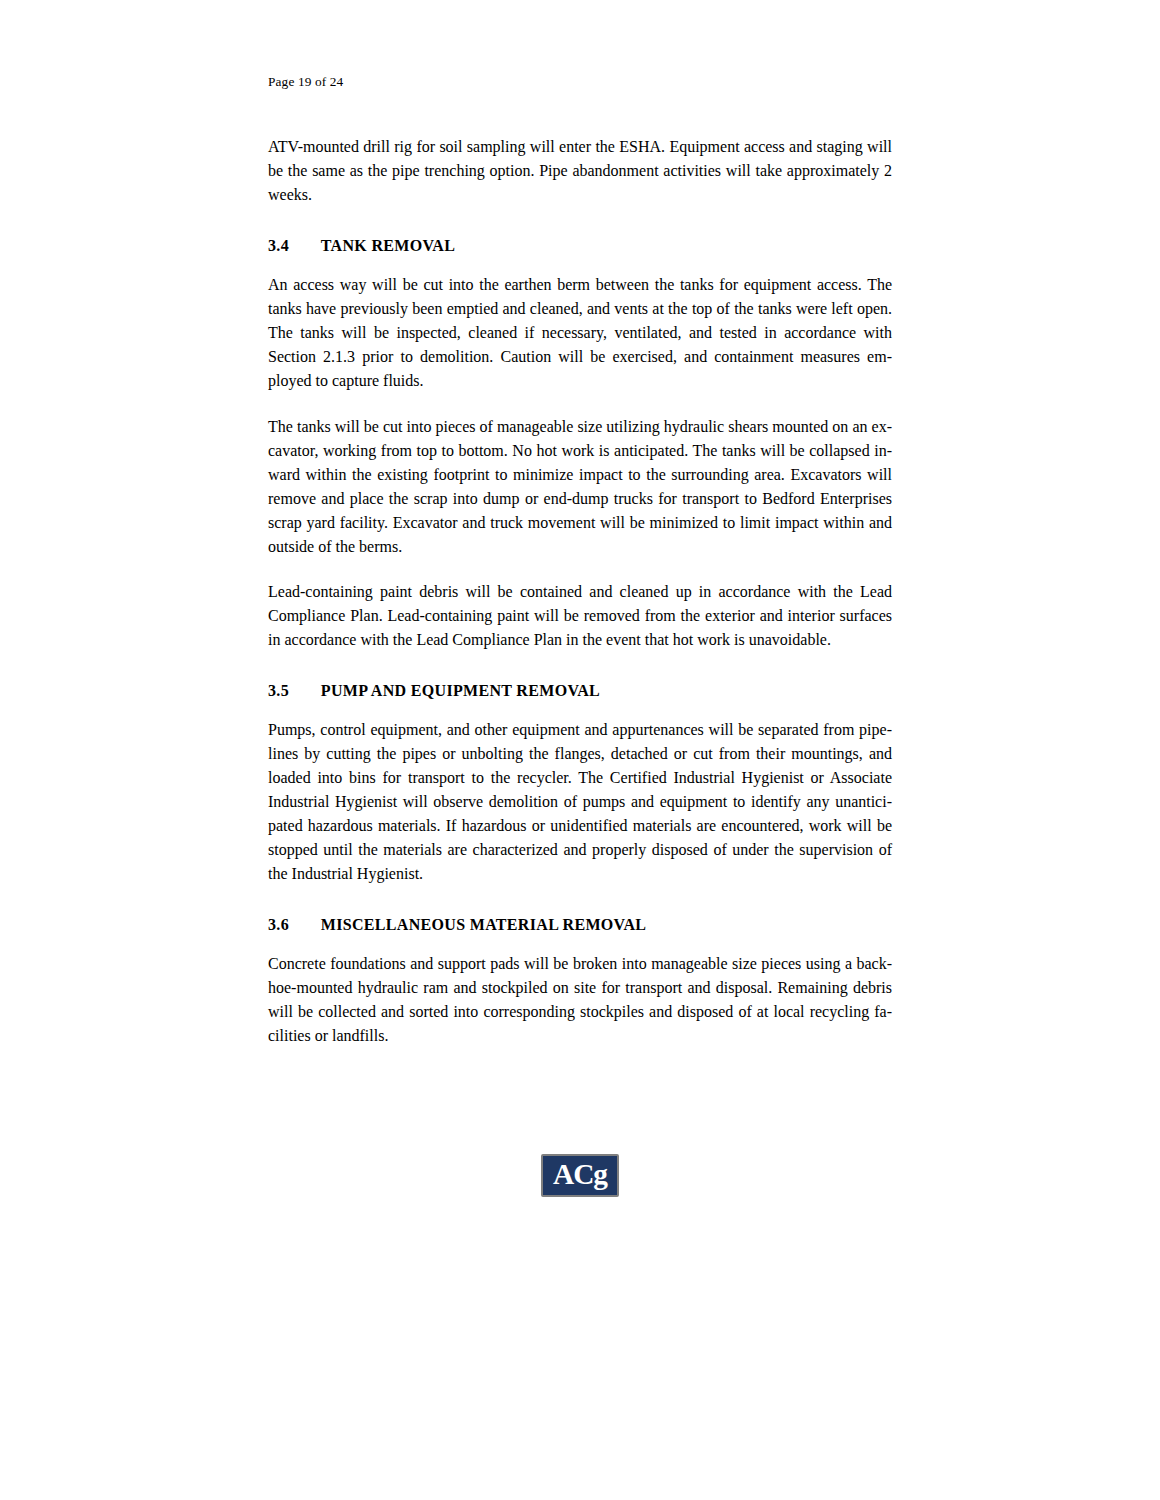Page 19 of 24
ATV-mounted drill rig for soil sampling will enter the ESHA. Equipment access and staging will be the same as the pipe trenching option. Pipe abandonment activities will take approximately 2 weeks.
3.4 TANK REMOVAL
An access way will be cut into the earthen berm between the tanks for equipment access. The tanks have previously been emptied and cleaned, and vents at the top of the tanks were left open. The tanks will be inspected, cleaned if necessary, ventilated, and tested in accordance with Section 2.1.3 prior to demolition. Caution will be exercised, and containment measures employed to capture fluids.
The tanks will be cut into pieces of manageable size utilizing hydraulic shears mounted on an excavator, working from top to bottom. No hot work is anticipated. The tanks will be collapsed inward within the existing footprint to minimize impact to the surrounding area. Excavators will remove and place the scrap into dump or end-dump trucks for transport to Bedford Enterprises scrap yard facility. Excavator and truck movement will be minimized to limit impact within and outside of the berms.
Lead-containing paint debris will be contained and cleaned up in accordance with the Lead Compliance Plan. Lead-containing paint will be removed from the exterior and interior surfaces in accordance with the Lead Compliance Plan in the event that hot work is unavoidable.
3.5 PUMP AND EQUIPMENT REMOVAL
Pumps, control equipment, and other equipment and appurtenances will be separated from pipelines by cutting the pipes or unbolting the flanges, detached or cut from their mountings, and loaded into bins for transport to the recycler. The Certified Industrial Hygienist or Associate Industrial Hygienist will observe demolition of pumps and equipment to identify any unanticipated hazardous materials. If hazardous or unidentified materials are encountered, work will be stopped until the materials are characterized and properly disposed of under the supervision of the Industrial Hygienist.
3.6 MISCELLANEOUS MATERIAL REMOVAL
Concrete foundations and support pads will be broken into manageable size pieces using a backhoe-mounted hydraulic ram and stockpiled on site for transport and disposal. Remaining debris will be collected and sorted into corresponding stockpiles and disposed of at local recycling facilities or landfills.
ACg